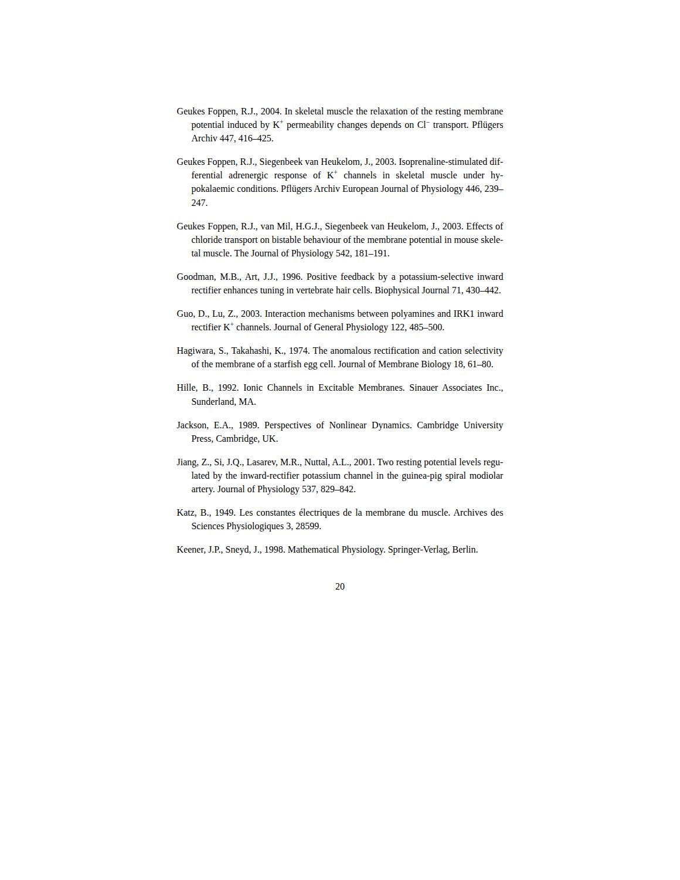Geukes Foppen, R.J., 2004. In skeletal muscle the relaxation of the resting membrane potential induced by K+ permeability changes depends on Cl− transport. Pflügers Archiv 447, 416–425.
Geukes Foppen, R.J., Siegenbeek van Heukelom, J., 2003. Isoprenaline-stimulated differential adrenergic response of K+ channels in skeletal muscle under hypokalaemic conditions. Pflügers Archiv European Journal of Physiology 446, 239–247.
Geukes Foppen, R.J., van Mil, H.G.J., Siegenbeek van Heukelom, J., 2003. Effects of chloride transport on bistable behaviour of the membrane potential in mouse skeletal muscle. The Journal of Physiology 542, 181–191.
Goodman, M.B., Art, J.J., 1996. Positive feedback by a potassium-selective inward rectifier enhances tuning in vertebrate hair cells. Biophysical Journal 71, 430–442.
Guo, D., Lu, Z., 2003. Interaction mechanisms between polyamines and IRK1 inward rectifier K+ channels. Journal of General Physiology 122, 485–500.
Hagiwara, S., Takahashi, K., 1974. The anomalous rectification and cation selectivity of the membrane of a starfish egg cell. Journal of Membrane Biology 18, 61–80.
Hille, B., 1992. Ionic Channels in Excitable Membranes. Sinauer Associates Inc., Sunderland, MA.
Jackson, E.A., 1989. Perspectives of Nonlinear Dynamics. Cambridge University Press, Cambridge, UK.
Jiang, Z., Si, J.Q., Lasarev, M.R., Nuttal, A.L., 2001. Two resting potential levels regulated by the inward-rectifier potassium channel in the guinea-pig spiral modiolar artery. Journal of Physiology 537, 829–842.
Katz, B., 1949. Les constantes électriques de la membrane du muscle. Archives des Sciences Physiologiques 3, 28599.
Keener, J.P., Sneyd, J., 1998. Mathematical Physiology. Springer-Verlag, Berlin.
20